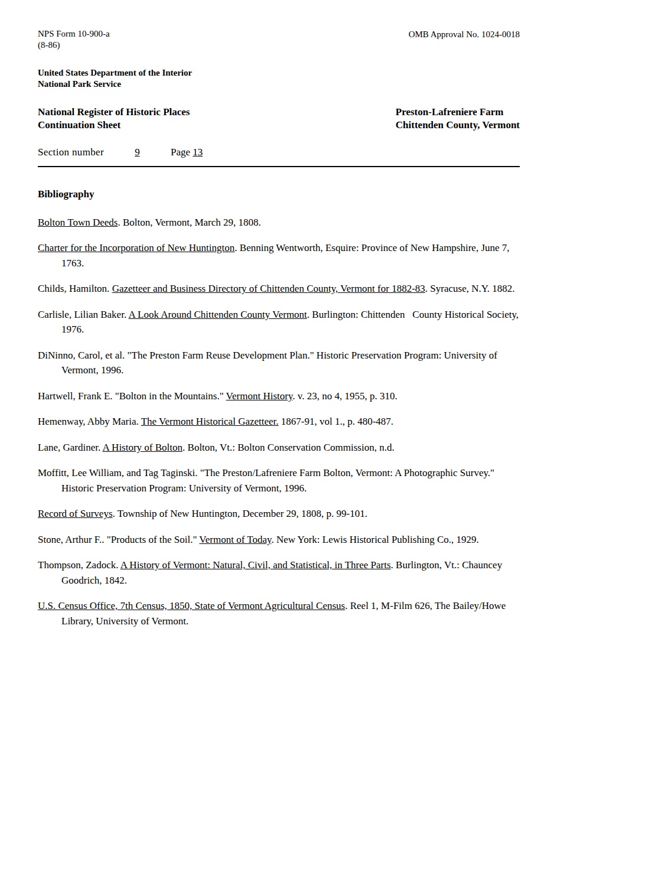NPS Form 10-900-a
(8-86)
OMB Approval No. 1024-0018
United States Department of the Interior National Park Service
National Register of Historic Places
Continuation Sheet
Preston-Lafreniere Farm
Chittenden County, Vermont
Section number 9 Page 13
Bibliography
Bolton Town Deeds. Bolton, Vermont, March 29, 1808.
Charter for the Incorporation of New Huntington. Benning Wentworth, Esquire: Province of New Hampshire, June 7, 1763.
Childs, Hamilton. Gazetteer and Business Directory of Chittenden County, Vermont for 1882-83. Syracuse, N.Y. 1882.
Carlisle, Lilian Baker. A Look Around Chittenden County Vermont. Burlington: Chittenden County Historical Society, 1976.
DiNinno, Carol, et al. "The Preston Farm Reuse Development Plan." Historic Preservation Program: University of Vermont, 1996.
Hartwell, Frank E. "Bolton in the Mountains." Vermont History. v. 23, no 4, 1955, p. 310.
Hemenway, Abby Maria. The Vermont Historical Gazetteer. 1867-91, vol 1., p. 480-487.
Lane, Gardiner. A History of Bolton. Bolton, Vt.: Bolton Conservation Commission, n.d.
Moffitt, Lee William, and Tag Taginski. "The Preston/Lafreniere Farm Bolton, Vermont: A Photographic Survey." Historic Preservation Program: University of Vermont, 1996.
Record of Surveys. Township of New Huntington, December 29, 1808, p. 99-101.
Stone, Arthur F.. "Products of the Soil." Vermont of Today. New York: Lewis Historical Publishing Co., 1929.
Thompson, Zadock. A History of Vermont: Natural, Civil, and Statistical, in Three Parts. Burlington, Vt.: Chauncey Goodrich, 1842.
U.S. Census Office, 7th Census, 1850, State of Vermont Agricultural Census. Reel 1, M-Film 626, The Bailey/Howe Library, University of Vermont.